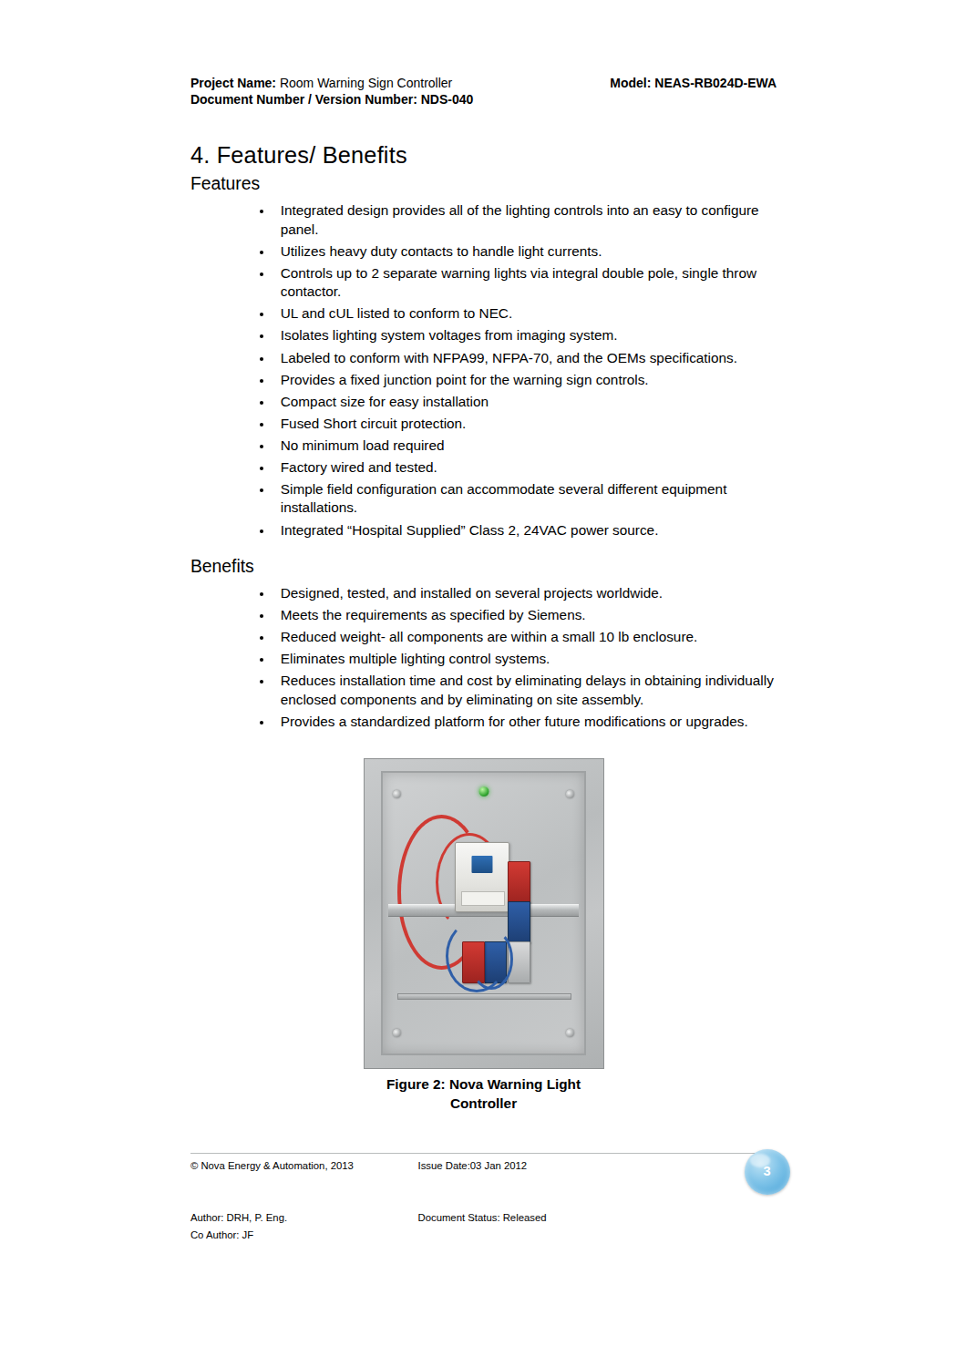Project Name: Room Warning Sign Controller
Model: NEAS-RB024D-EWA
Document Number / Version Number: NDS-040
4. Features/ Benefits
Features
Integrated design provides all of the lighting controls into an easy to configure panel.
Utilizes heavy duty contacts to handle light currents.
Controls up to 2 separate warning lights via integral double pole, single throw contactor.
UL and cUL listed to conform to NEC.
Isolates lighting system voltages from imaging system.
Labeled to conform with NFPA99, NFPA-70, and the OEMs specifications.
Provides a fixed junction point for the warning sign controls.
Compact size for easy installation
Fused Short circuit protection.
No minimum load required
Factory wired and tested.
Simple field configuration can accommodate several different equipment installations.
Integrated “Hospital Supplied” Class 2, 24VAC power source.
Benefits
Designed, tested, and installed on several projects worldwide.
Meets the requirements as specified by Siemens.
Reduced weight- all components are within a small 10 lb enclosure.
Eliminates multiple lighting control systems.
Reduces installation time and cost by eliminating delays in obtaining individually enclosed components and by eliminating on site assembly.
Provides a standardized platform for other future modifications or upgrades.
Figure 2: Nova Warning Light Controller
© Nova Energy & Automation, 2013
Issue Date:03 Jan 2012
3
Author: DRH, P. Eng.
Document Status: Released
Co Author: JF